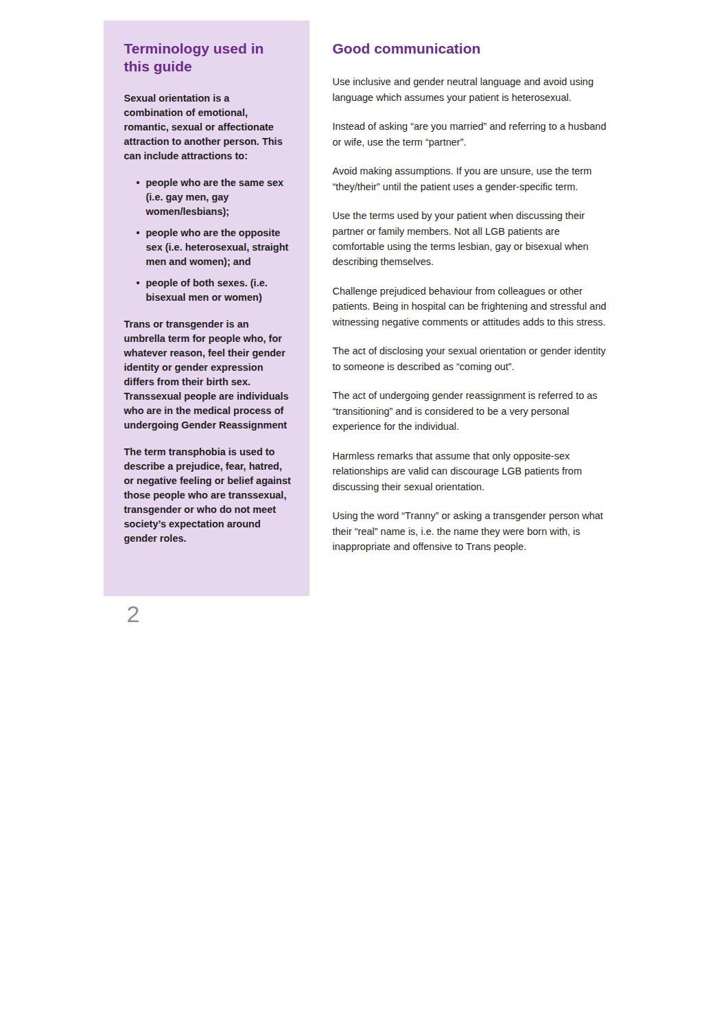Terminology used in this guide
Sexual orientation is a combination of emotional, romantic, sexual or affectionate attraction to another person. This can include attractions to:
people who are the same sex (i.e. gay men, gay women/lesbians);
people who are the opposite sex (i.e. heterosexual, straight men and women); and
people of both sexes. (i.e. bisexual men or women)
Trans or transgender is an umbrella term for people who, for whatever reason, feel their gender identity or gender expression differs from their birth sex. Transsexual people are individuals who are in the medical process of undergoing Gender Reassignment
The term transphobia is used to describe a prejudice, fear, hatred, or negative feeling or belief against those people who are transsexual, transgender or who do not meet society’s expectation around gender roles.
Good communication
Use inclusive and gender neutral language and avoid using language which assumes your patient is heterosexual.
Instead of asking “are you married” and referring to a husband or wife, use the term “partner”.
Avoid making assumptions. If you are unsure, use the term “they/their” until the patient uses a gender-specific term.
Use the terms used by your patient when discussing their partner or family members. Not all LGB patients are comfortable using the terms lesbian, gay or bisexual when describing themselves.
Challenge prejudiced behaviour from colleagues or other patients. Being in hospital can be frightening and stressful and witnessing negative comments or attitudes adds to this stress.
The act of disclosing your sexual orientation or gender identity to someone is described as “coming out”.
The act of undergoing gender reassignment is referred to as “transitioning” and is considered to be a very personal experience for the individual.
Harmless remarks that assume that only opposite-sex relationships are valid can discourage LGB patients from discussing their sexual orientation.
Using the word “Tranny” or asking a transgender person what their “real” name is, i.e. the name they were born with, is inappropriate and offensive to Trans people.
2